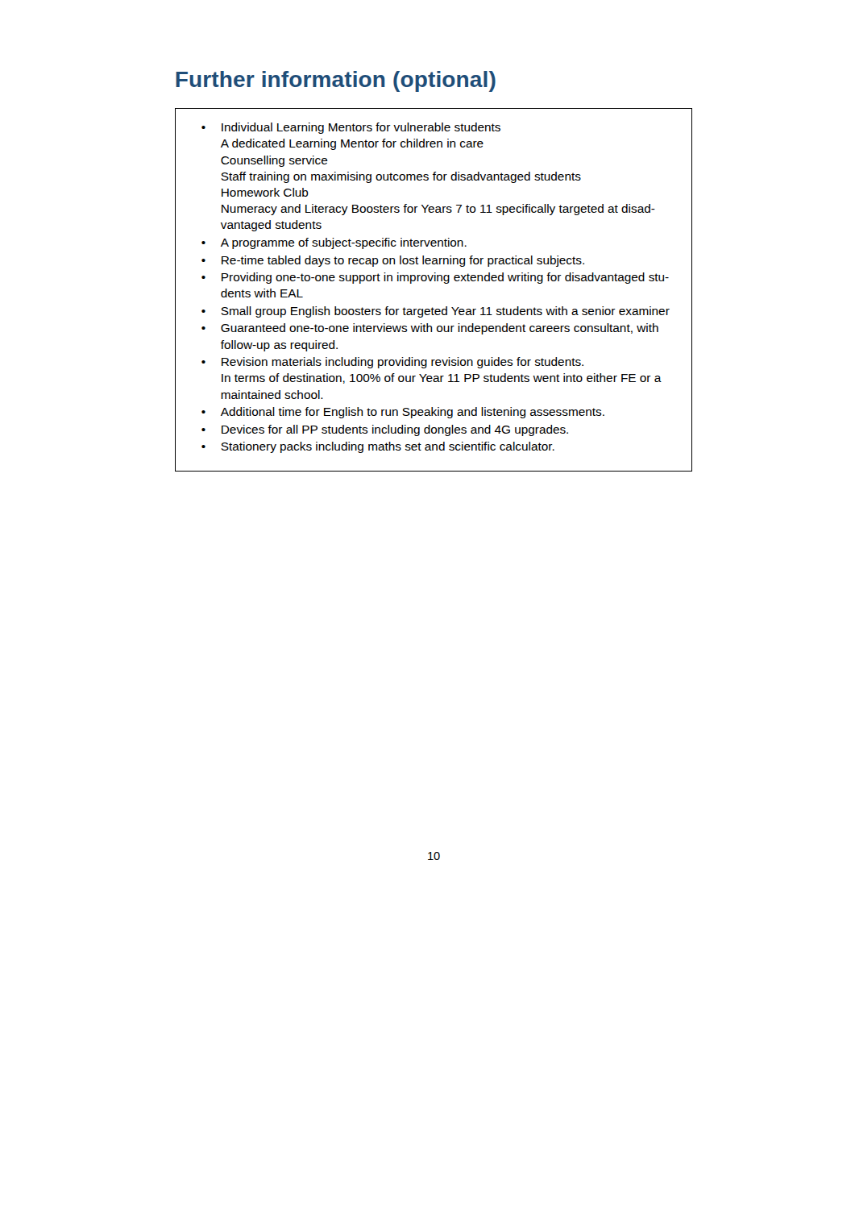Further information (optional)
Individual Learning Mentors for vulnerable students A dedicated Learning Mentor for children in care Counselling service Staff training on maximising outcomes for disadvantaged students Homework Club Numeracy and Literacy Boosters for Years 7 to 11 specifically targeted at disad-vantaged students
A programme of subject-specific intervention.
Re-time tabled days to recap on lost learning for practical subjects.
Providing one-to-one support in improving extended writing for disadvantaged stu-dents with EAL
Small group English boosters for targeted Year 11 students with a senior examiner
Guaranteed one-to-one interviews with our independent careers consultant, with follow-up as required.
Revision materials including providing revision guides for students. In terms of destination, 100% of our Year 11 PP students went into either FE or a maintained school.
Additional time for English to run Speaking and listening assessments.
Devices for all PP students including dongles and 4G upgrades.
Stationery packs including maths set and scientific calculator.
10